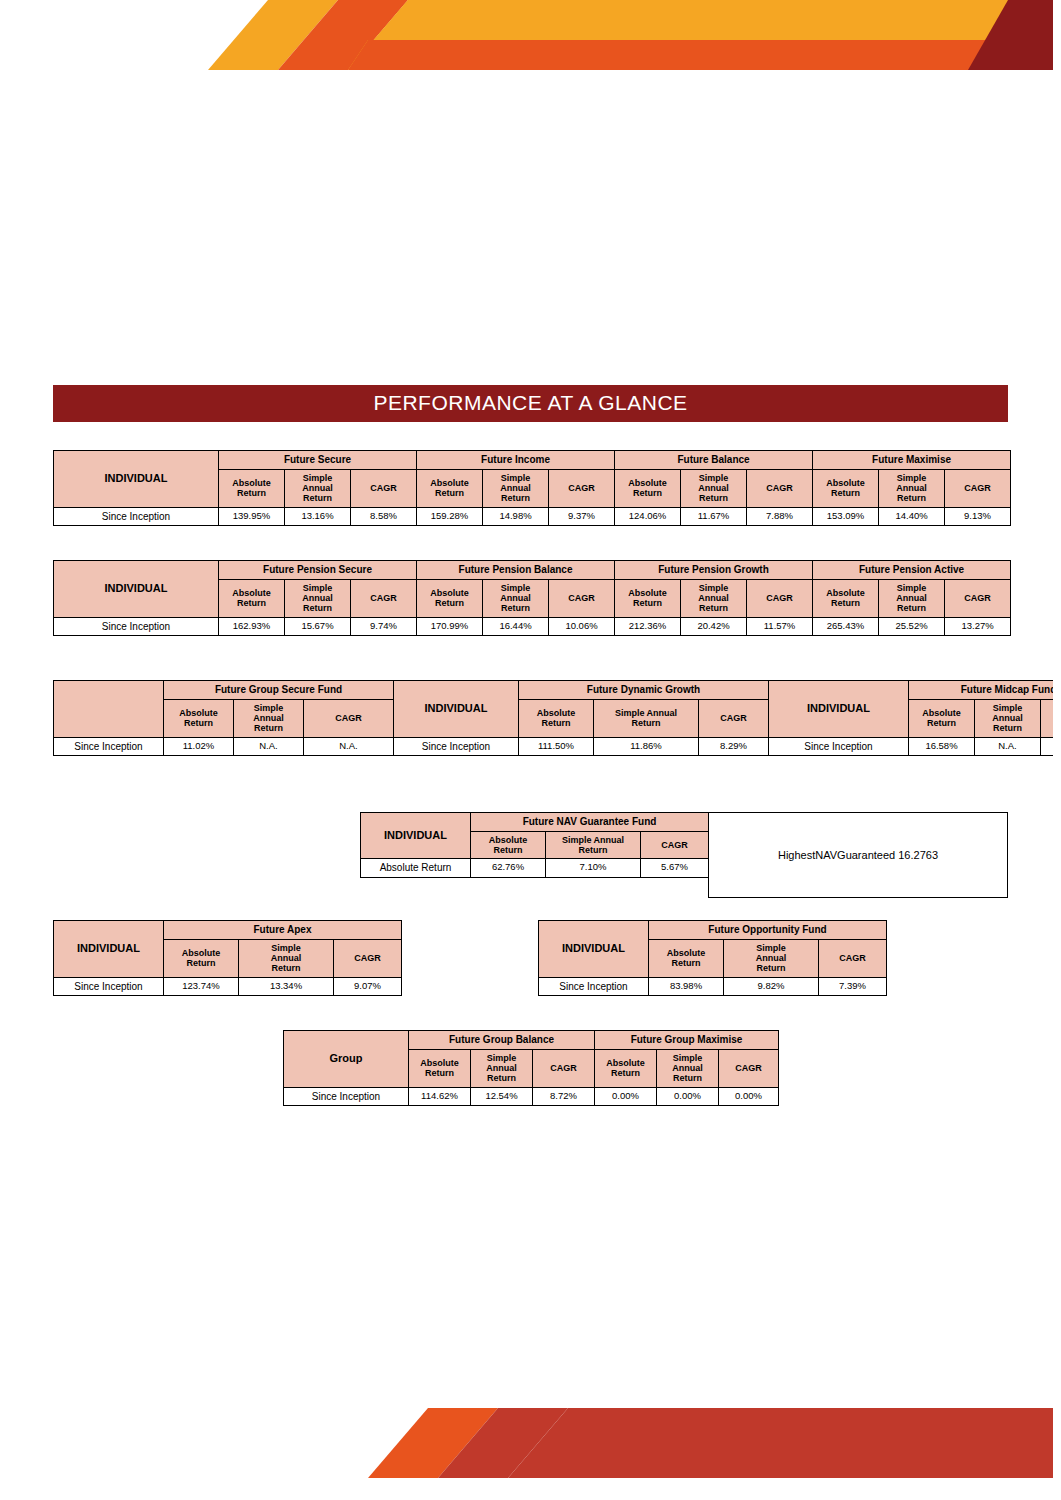PERFORMANCE AT A GLANCE
| INDIVIDUAL | Future Secure | Future Income | Future Balance | Future Maximise |
| --- | --- | --- | --- | --- |
| Absolute Return | Simple Annual Return | CAGR | Absolute Return | Simple Annual Return | CAGR | Absolute Return | Simple Annual Return | CAGR | Absolute Return | Simple Annual Return | CAGR |
| Since Inception | 139.95% | 13.16% | 8.58% | 159.28% | 14.98% | 9.37% | 124.06% | 11.67% | 7.88% | 153.09% | 14.40% | 9.13% |
| INDIVIDUAL | Future Pension Secure | Future Pension Balance | Future Pension Growth | Future Pension Active |
| --- | --- | --- | --- | --- |
| Absolute Return | Simple Annual Return | CAGR | Absolute Return | Simple Annual Return | CAGR | Absolute Return | Simple Annual Return | CAGR | Absolute Return | Simple Annual Return | CAGR |
| Since Inception | 162.93% | 15.67% | 9.74% | 170.99% | 16.44% | 10.06% | 212.36% | 20.42% | 11.57% | 265.43% | 25.52% | 13.27% |
| | Future Group Secure Fund | INDIVIDUAL | Future Dynamic Growth | INDIVIDUAL | Future Midcap Fund |
| --- | --- | --- | --- | --- | --- |
| Absolute Return | Simple Annual Return | CAGR | Absolute Return | Simple Annual Return | CAGR | Absolute Return | Simple Annual Return | CAGR |
| Since Inception | 11.02% | N.A. | N.A. | Since Inception | 111.50% | 11.86% | 8.29% | Since Inception | 16.58% | N.A. | N.A. |
| INDIVIDUAL | Future NAV Guarantee Fund |
| --- | --- |
| Absolute Return | Simple Annual Return | CAGR |
| Absolute Return | 62.76% | 7.10% | 5.67% |
| HighestNAVGuaranteed 16.2763 |
| INDIVIDUAL | Future Apex |
| --- | --- |
| Absolute Return | Simple Annual Return | CAGR |
| Since Inception | 123.74% | 13.34% | 9.07% |
| INDIVIDUAL | Future Opportunity Fund |
| --- | --- |
| Absolute Return | Simple Annual Return | CAGR |
| Since Inception | 83.98% | 9.82% | 7.39% |
| Group | Future Group Balance | Future Group Maximise |
| --- | --- | --- |
| Absolute Return | Simple Annual Return | CAGR | Absolute Return | Simple Annual Return | CAGR |
| Since Inception | 114.62% | 12.54% | 8.72% | 0.00% | 0.00% | 0.00% |